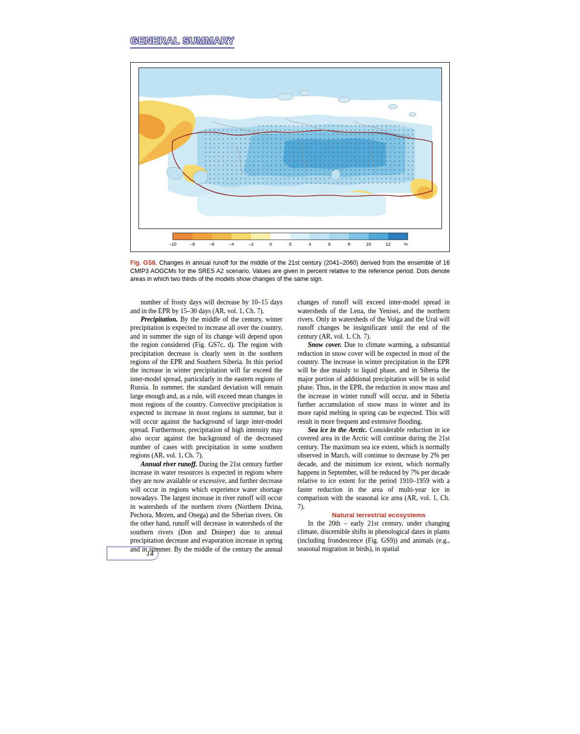GENERAL SUMMARY
−10 −8 −6 −4 −2 0 5 4 6 8 10 12 %
Fig. GS8. Changes in annual runoff for the middle of the 21st century (2041–2060) derived from the ensemble of 16 CMIP3 AOGCMs for the SRES A2 scenario. Values are given in percent relative to the reference period. Dots denote areas in which two thirds of the models show changes of the same sign.
number of frosty days will decrease by 10–15 days and in the EPR by 15–30 days (AR, vol. 1, Ch. 7).
Precipitation. By the middle of the century, winter precipitation is expected to increase all over the country, and in summer the sign of its change will depend upon the region considered (Fig. GS7c, d). The region with precipitation decrease is clearly seen in the southern regions of the EPR and Southern Siberia. In this period the increase in winter precipitation will far exceed the inter-model spread, particularly in the eastern regions of Russia. In summer, the standard deviation will remain large enough and, as a rule, will exceed mean changes in most regions of the country. Convective precipitation is expected to increase in most regions in summer, but it will occur against the background of large inter-model spread. Furthermore, precipitation of high intensity may also occur against the background of the decreased number of cases with precipitation in some southern regions (AR, vol. 1, Ch. 7).
Annual river runoff. During the 21st century further increase in water resources is expected in regions where they are now available or excessive, and further decrease will occur in regions which experience water shortage nowadays. The largest increase in river runoff will occur in watersheds of the northern rivers (Northern Dvina, Pechora, Mezen, and Onega) and the Siberian rivers. On the other hand, runoff will decrease in watersheds of the southern rivers (Don and Dnieper) due to annual precipitation decrease and evaporation increase in spring and in summer. By the middle of the century the annual changes of runoff will exceed inter-model spread in watersheds of the Lena, the Yenisei, and the northern rivers. Only in watersheds of the Volga and the Ural will runoff changes be insignificant until the end of the century (AR, vol. 1, Ch. 7).
Snow cover. Due to climate warming, a substantial reduction in snow cover will be expected in most of the country. The increase in winter precipitation in the EPR will be due mainly to liquid phase, and in Siberia the major portion of additional precipitation will be in solid phase. Thus, in the EPR, the reduction in snow mass and the increase in winter runoff will occur, and in Siberia further accumulation of snow mass in winter and its more rapid melting in spring can be expected. This will result in more frequent and extensive flooding.
Sea ice in the Arctic. Considerable reduction in ice covered area in the Arctic will continue during the 21st century. The maximum sea ice extent, which is normally observed in March, will continue to decrease by 2% per decade, and the minimum ice extent, which normally happens in September, will be reduced by 7% per decade relative to ice extent for the period 1910–1959 with a faster reduction in the area of multi-year ice in comparison with the seasonal ice area (AR, vol. 1, Ch. 7).
Natural terrestrial ecosystems
In the 20th – early 21st century, under changing climate, discernible shifts in phenological dates in plants (including frondescence (Fig. GS9)) and animals (e.g., seasonal migration in birds), in spatial
14